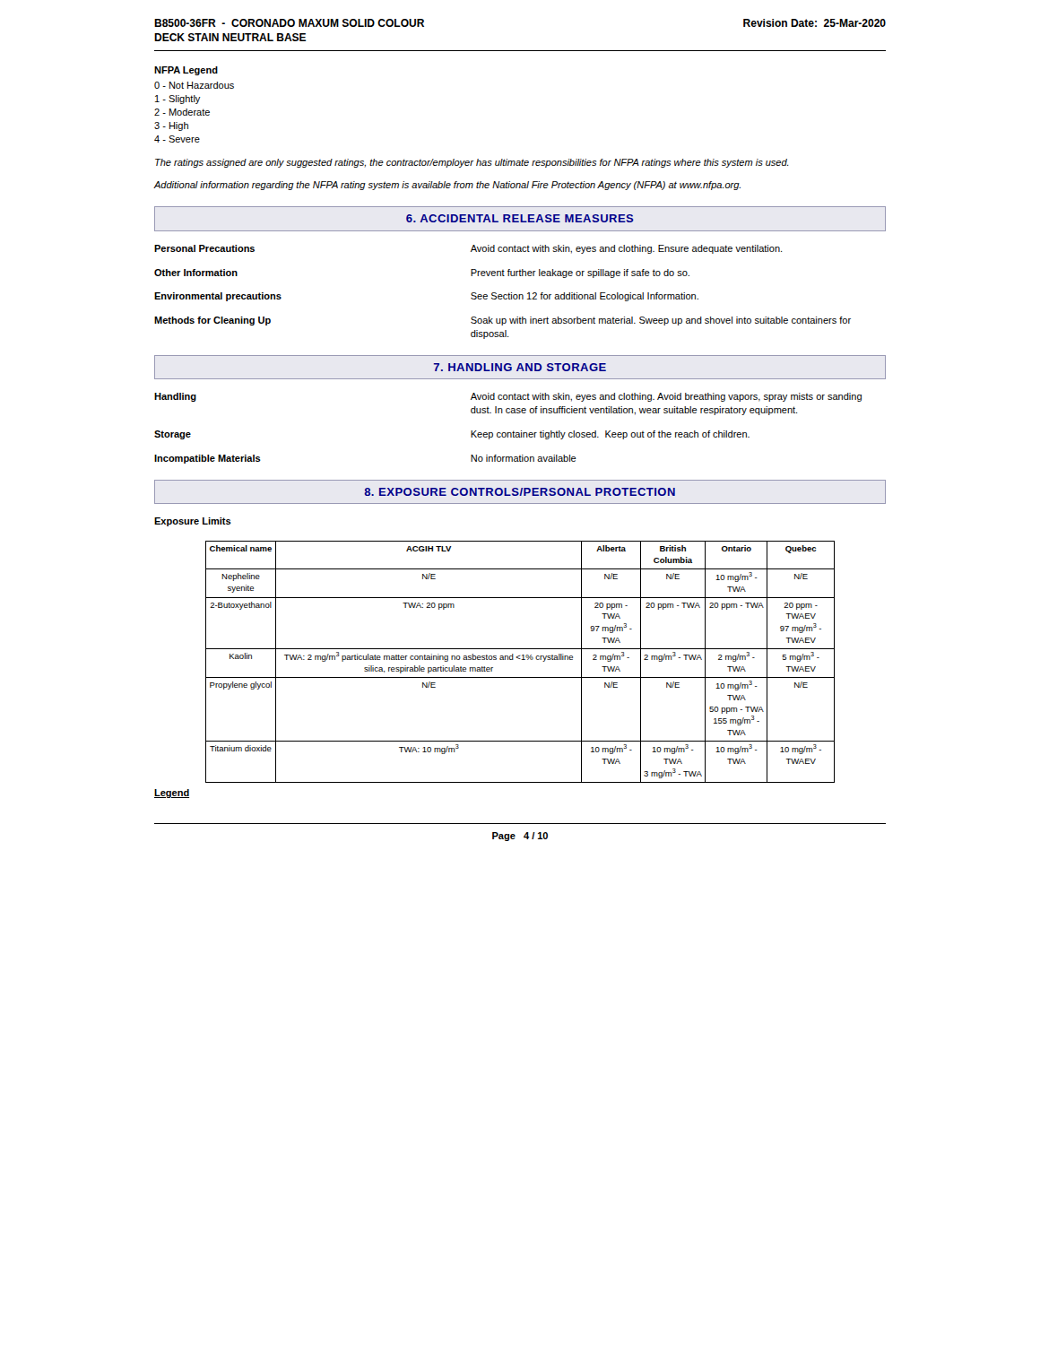B8500-36FR - CORONADO MAXUM SOLID COLOUR
DECK STAIN NEUTRAL BASE
Revision Date: 25-Mar-2020
NFPA Legend
0 - Not Hazardous
1 - Slightly
2 - Moderate
3 - High
4 - Severe
The ratings assigned are only suggested ratings, the contractor/employer has ultimate responsibilities for NFPA ratings where this system is used.
Additional information regarding the NFPA rating system is available from the National Fire Protection Agency (NFPA) at www.nfpa.org.
6. ACCIDENTAL RELEASE MEASURES
Personal Precautions
Avoid contact with skin, eyes and clothing. Ensure adequate ventilation.
Other Information
Prevent further leakage or spillage if safe to do so.
Environmental precautions
See Section 12 for additional Ecological Information.
Methods for Cleaning Up
Soak up with inert absorbent material. Sweep up and shovel into suitable containers for disposal.
7. HANDLING AND STORAGE
Handling
Avoid contact with skin, eyes and clothing. Avoid breathing vapors, spray mists or sanding dust. In case of insufficient ventilation, wear suitable respiratory equipment.
Storage
Keep container tightly closed. Keep out of the reach of children.
Incompatible Materials
No information available
8. EXPOSURE CONTROLS/PERSONAL PROTECTION
Exposure Limits
| Chemical name | ACGIH TLV | Alberta | British Columbia | Ontario | Quebec |
| --- | --- | --- | --- | --- | --- |
| Nepheline syenite | N/E | N/E | N/E | 10 mg/m 3 - TWA | N/E |
| 2-Butoxyethanol | TWA: 20 ppm | 20 ppm - TWA 97 mg/m 3 - TWA | 20 ppm - TWA | 20 ppm - TWA | 20 ppm - TWAEV 97 mg/m 3 - TWAEV |
| Kaolin | TWA: 2 mg/m 3 particulate matter containing no asbestos and <1% crystalline silica, respirable particulate matter | 2 mg/m 3 - TWA | 2 mg/m 3 - TWA | 2 mg/m 3 - TWA | 5 mg/m 3 - TWAEV |
| Propylene glycol | N/E | N/E | N/E | 10 mg/m 3 - TWA 50 ppm - TWA 155 mg/m 3 - TWA | N/E |
| Titanium dioxide | TWA: 10 mg/m 3 | 10 mg/m 3 - TWA | 10 mg/m 3 - TWA 3 mg/m 3 - TWA | 10 mg/m 3 - TWA | 10 mg/m 3 - TWAEV |
Legend
Page 4 / 10